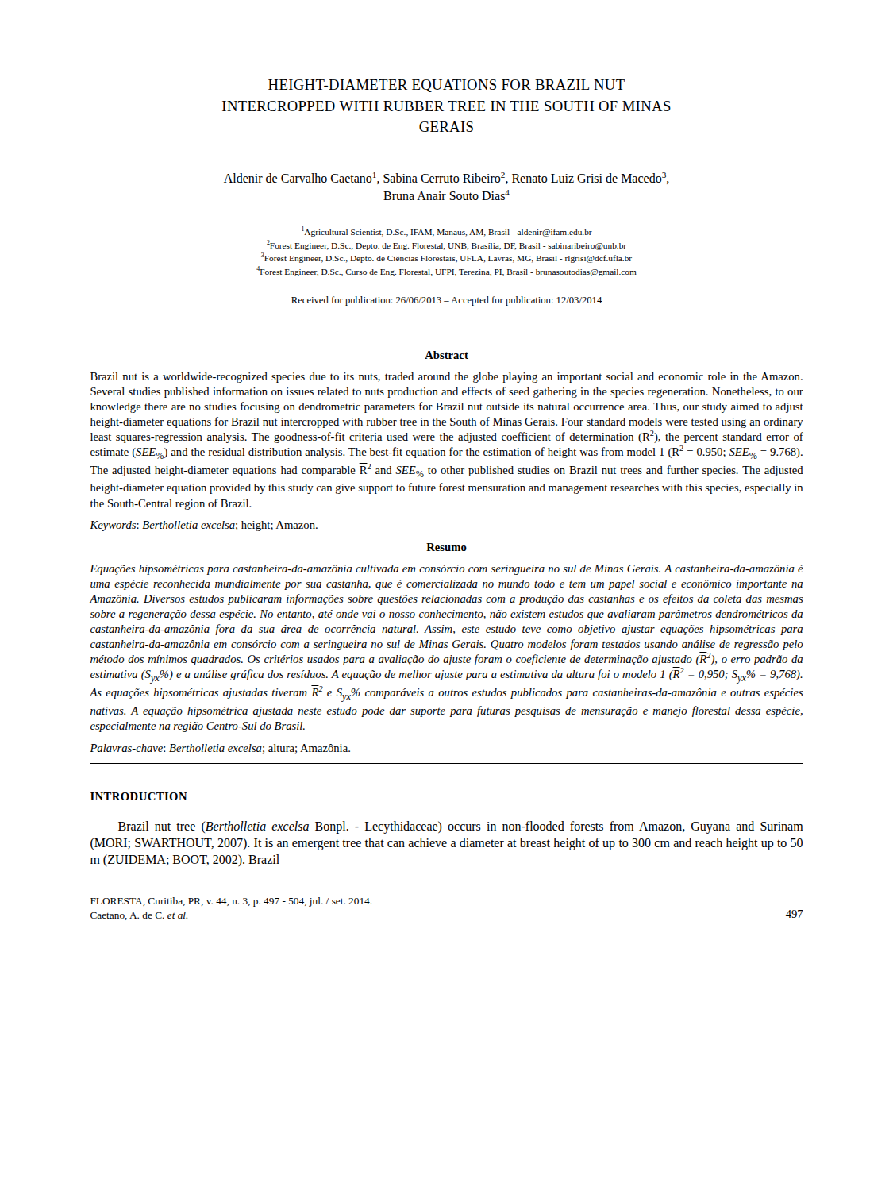Height-diameter equations for Brazil nut
intercropped with rubber tree in the south of Minas
Gerais
Aldenir de Carvalho Caetano1, Sabina Cerruto Ribeiro2, Renato Luiz Grisi de Macedo3,
Bruna Anair Souto Dias4
1Agricultural Scientist, D.Sc., IFAM, Manaus, AM, Brasil - aldenir@ifam.edu.br
2Forest Engineer, D.Sc., Depto. de Eng. Florestal, UNB, Brasília, DF, Brasil - sabinaribeiro@unb.br
3Forest Engineer, D.Sc., Depto. de Ciências Florestais, UFLA, Lavras, MG, Brasil - rlgrisi@dcf.ufla.br
4Forest Engineer, D.Sc., Curso de Eng. Florestal, UFPI, Terezina, PI, Brasil - brunasoutodias@gmail.com
Received for publication: 26/06/2013 – Accepted for publication: 12/03/2014
Abstract
Brazil nut is a worldwide-recognized species due to its nuts, traded around the globe playing an important social and economic role in the Amazon. Several studies published information on issues related to nuts production and effects of seed gathering in the species regeneration. Nonetheless, to our knowledge there are no studies focusing on dendrometric parameters for Brazil nut outside its natural occurrence area. Thus, our study aimed to adjust height-diameter equations for Brazil nut intercropped with rubber tree in the South of Minas Gerais. Four standard models were tested using an ordinary least squares-regression analysis. The goodness-of-fit criteria used were the adjusted coefficient of determination (R2), the percent standard error of estimate (SEE%) and the residual distribution analysis. The best-fit equation for the estimation of height was from model 1 (R2 = 0.950; SEE% = 9.768). The adjusted height-diameter equations had comparable R2 and SEE% to other published studies on Brazil nut trees and further species. The adjusted height-diameter equation provided by this study can give support to future forest mensuration and management researches with this species, especially in the South-Central region of Brazil.
Keywords: Bertholletia excelsa; height; Amazon.
Resumo
Equações hipsométricas para castanheira-da-amazônia cultivada em consórcio com seringueira no sul de Minas Gerais. A castanheira-da-amazônia é uma espécie reconhecida mundialmente por sua castanha, que é comercializada no mundo todo e tem um papel social e econômico importante na Amazônia. Diversos estudos publicaram informações sobre questões relacionadas com a produção das castanhas e os efeitos da coleta das mesmas sobre a regeneração dessa espécie. No entanto, até onde vai o nosso conhecimento, não existem estudos que avaliaram parâmetros dendrométricos da castanheira-da-amazônia fora da sua área de ocorrência natural. Assim, este estudo teve como objetivo ajustar equações hipsométricas para castanheira-da-amazônia em consórcio com a seringueira no sul de Minas Gerais. Quatro modelos foram testados usando análise de regressão pelo método dos mínimos quadrados. Os critérios usados para a avaliação do ajuste foram o coeficiente de determinação ajustado (R2), o erro padrão da estimativa (Syx%) e a análise gráfica dos resíduos. A equação de melhor ajuste para a estimativa da altura foi o modelo 1 (R2 = 0,950; Syx% = 9,768). As equações hipsométricas ajustadas tiveram R2 e Syx% comparáveis a outros estudos publicados para castanheiras-da-amazônia e outras espécies nativas. A equação hipsométrica ajustada neste estudo pode dar suporte para futuras pesquisas de mensuração e manejo florestal dessa espécie, especialmente na região Centro-Sul do Brasil.
Palavras-chave: Bertholletia excelsa; altura; Amazônia.
INTRODUCTION
Brazil nut tree (Bertholletia excelsa Bonpl. - Lecythidaceae) occurs in non-flooded forests from Amazon, Guyana and Surinam (MORI; SWARTHOUT, 2007). It is an emergent tree that can achieve a diameter at breast height of up to 300 cm and reach height up to 50 m (ZUIDEMA; BOOT, 2002). Brazil
FLORESTA, Curitiba, PR, v. 44, n. 3, p. 497 - 504, jul. / set. 2014.
Caetano, A. de C. et al. 497